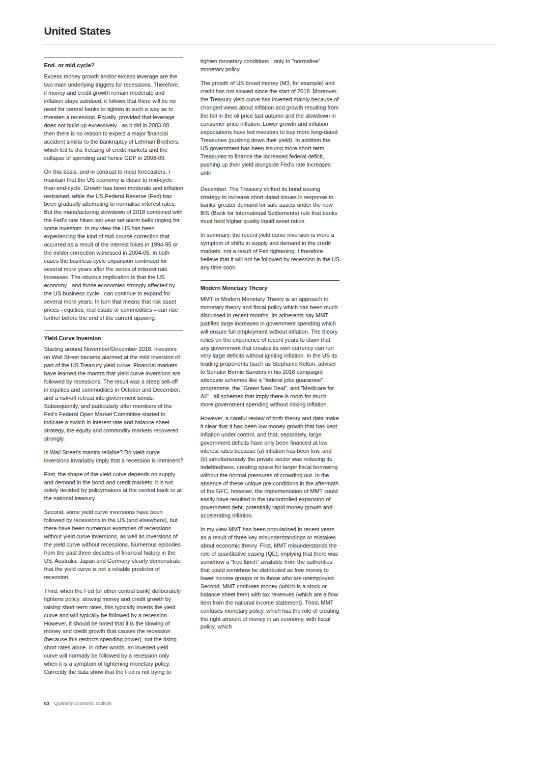United States
End- or mid-cycle?
Excess money growth and/or excess leverage are the two main underlying triggers for recessions. Therefore, if money and credit growth remain moderate and inflation stays subdued, it follows that there will be no need for central banks to tighten in such a way as to threaten a recession. Equally, provided that leverage does not build up excessively - as it did in 2003-08 - then there is no reason to expect a major financial accident similar to the bankruptcy of Lehman Brothers, which led to the freezing of credit markets and the collapse of spending and hence GDP in 2008-09.
On this basis, and in contrast to most forecasters, I maintain that the US economy is closer to mid-cycle than end-cycle. Growth has been moderate and inflation restrained, while the US Federal Reserve (Fed) has been gradually attempting to normalise interest rates. But the manufacturing slowdown of 2018 combined with the Fed's rate hikes last year set alarm bells ringing for some investors. In my view the US has been experiencing the kind of mid-course correction that occurred as a result of the interest hikes in 1994-95 or the milder correction witnessed in 2004-05. In both cases the business cycle expansion continued for several more years after the series of interest rate increases. The obvious implication is that the US economy - and those economies strongly affected by the US business cycle - can continue to expand for several more years. In turn that means that risk asset prices - equities, real estate or commodities – can rise further before the end of the current upswing.
Yield Curve Inversion
Starting around November/December 2018, investors on Wall Street became alarmed at the mild inversion of part of the US Treasury yield curve. Financial markets have learned the mantra that yield curve inversions are followed by recessions. The result was a steep sell-off in equities and commodities in October and December, and a risk-off retreat into government bonds. Subsequently, and particularly after members of the Fed's Federal Open Market Committee started to indicate a switch in interest rate and balance sheet strategy, the equity and commodity markets recovered strongly.
Is Wall Street's mantra reliable? Do yield curve inversions invariably imply that a recession is imminent?
First, the shape of the yield curve depends on supply and demand in the bond and credit markets; it is not solely decided by policymakers at the central bank or at the national treasury.
Second, some yield curve inversions have been followed by recessions in the US (and elsewhere), but there have been numerous examples of recessions without yield curve inversions, as well as inversions of the yield curve without recessions. Numerous episodes from the past three decades of financial history in the US, Australia, Japan and Germany clearly demonstrate that the yield curve is not a reliable predictor of recession.
Third, when the Fed (or other central bank) deliberately tightens policy, slowing money and credit growth by raising short-term rates, this typically inverts the yield curve and will typically be followed by a recession. However, it should be noted that it is the slowing of money and credit growth that causes the recession (because this restricts spending power), not the rising short rates alone. In other words, an inverted yield curve will normally be followed by a recession only when it is a symptom of tightening monetary policy. Currently the data show that the Fed is not trying to tighten monetary conditions - only to "normalise" monetary policy.
The growth of US broad money (M3, for example) and credit has not slowed since the start of 2018. Moreover, the Treasury yield curve has inverted mainly because of changed views about inflation and growth resulting from the fall in the oil price last autumn and the slowdown in consumer price inflation. Lower growth and inflation expectations have led investors to buy more long-dated Treasuries (pushing down their yield). In addition the US government has been issuing more short-term Treasuries to finance the increased federal deficit, pushing up their yield alongside Fed's rate increases until
December. The Treasury shifted its bond issuing strategy to increase short-dated issues in response to banks' greater demand for safe assets under the new BIS (Bank for International Settlements) rule that banks must hold higher quality liquid asset ratios.
In summary, the recent yield curve inversion is more a symptom of shifts in supply and demand in the credit markets, not a result of Fed tightening. I therefore believe that it will not be followed by recession in the US any time soon.
Modern Monetary Theory
MMT or Modern Monetary Theory is an approach to monetary theory and fiscal policy which has been much discussed in recent months. Its adherents say MMT justifies large increases in government spending which will ensure full employment without inflation. The theory relies on the experience of recent years to claim that any government that creates its own currency can run very large deficits without igniting inflation. In the US its leading proponents (such as Stephanie Kelton, adviser to Senator Bernie Sanders in his 2016 campaign) advocate schemes like a "federal jobs guarantee" programme, the "Green New Deal", and "Medicare for All" - all schemes that imply there is room for much more government spending without risking inflation.
However, a careful review of both theory and data make it clear that it has been low money growth that has kept inflation under control, and that, separately, large government deficits have only been financed at low interest rates because (a) inflation has been low, and (b) simultaneously the private sector was reducing its indebtedness, creating space for larger fiscal borrowing without the normal pressures of crowding out. In the absence of these unique pre-conditions in the aftermath of the GFC, however, the implementation of MMT could easily have resulted in the uncontrolled expansion of government debt, potentially rapid money growth and accelerating inflation.
In my view MMT has been popularised in recent years as a result of three key misunderstandings or mistakes about economic theory. First, MMT misunderstands the role of quantitative easing (QE), implying that there was somehow a "free lunch" available from the authorities that could somehow be distributed as free money to lower income groups or to those who are unemployed. Second, MMT confuses money (which is a stock or balance sheet item) with tax revenues (which are a flow item from the national income statement). Third, MMT confuses monetary policy, which has the role of creating the right amount of money in an economy, with fiscal policy, which
03 Quarterly Economic Outlook